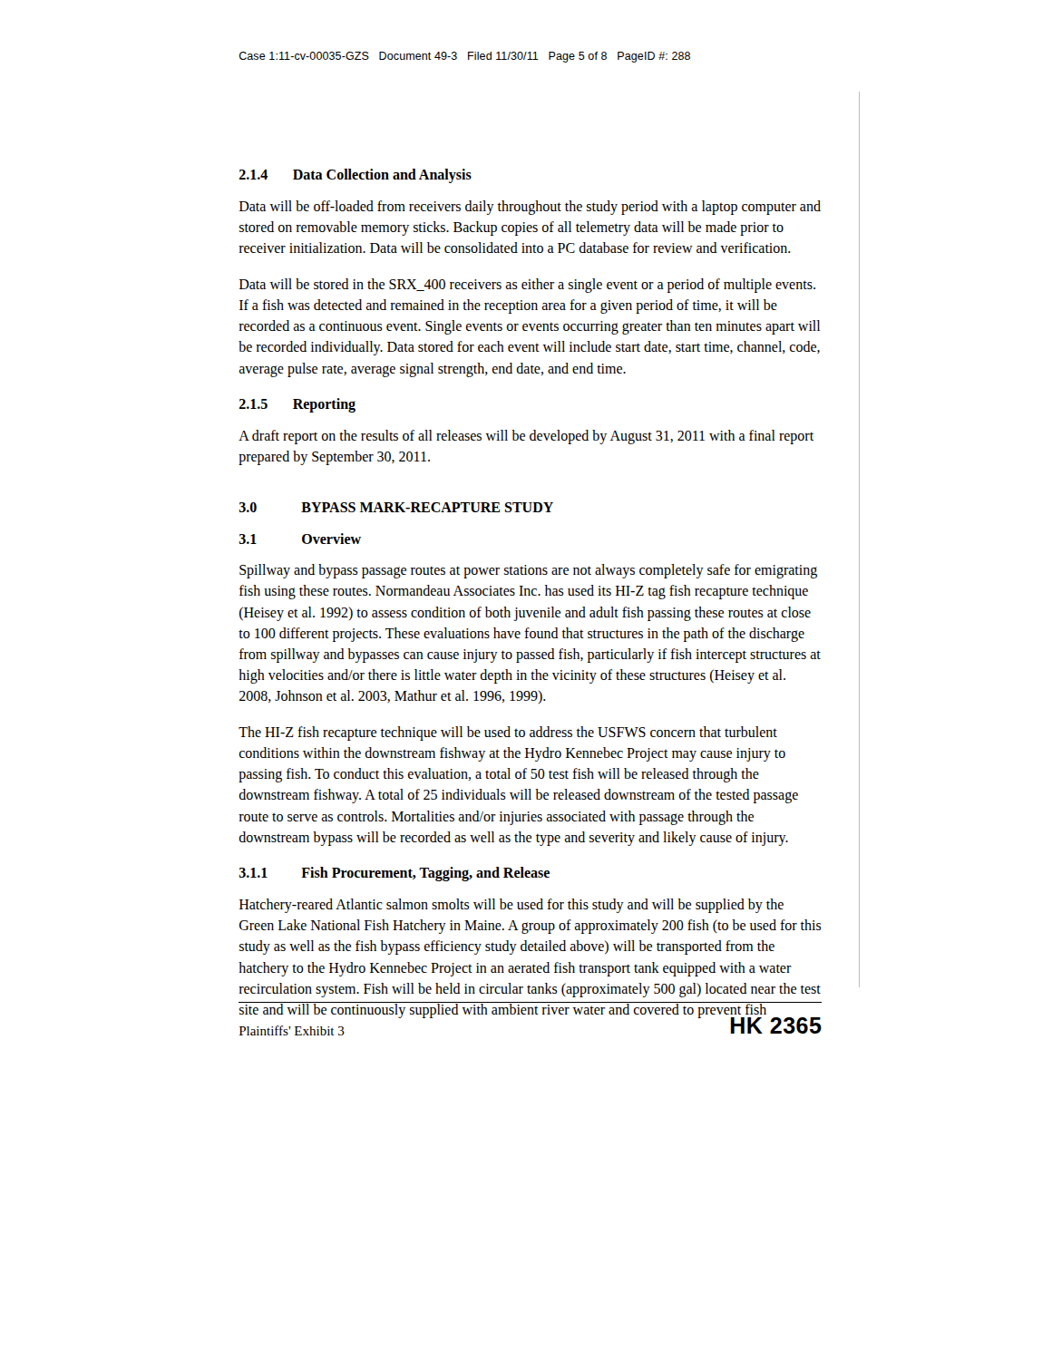Case 1:11-cv-00035-GZS Document 49-3 Filed 11/30/11 Page 5 of 8 PageID #: 288
2.1.4 Data Collection and Analysis
Data will be off-loaded from receivers daily throughout the study period with a laptop computer and stored on removable memory sticks. Backup copies of all telemetry data will be made prior to receiver initialization. Data will be consolidated into a PC database for review and verification.
Data will be stored in the SRX_400 receivers as either a single event or a period of multiple events. If a fish was detected and remained in the reception area for a given period of time, it will be recorded as a continuous event. Single events or events occurring greater than ten minutes apart will be recorded individually. Data stored for each event will include start date, start time, channel, code, average pulse rate, average signal strength, end date, and end time.
2.1.5 Reporting
A draft report on the results of all releases will be developed by August 31, 2011 with a final report prepared by September 30, 2011.
3.0 BYPASS MARK-RECAPTURE STUDY
3.1 Overview
Spillway and bypass passage routes at power stations are not always completely safe for emigrating fish using these routes. Normandeau Associates Inc. has used its HI-Z tag fish recapture technique (Heisey et al. 1992) to assess condition of both juvenile and adult fish passing these routes at close to 100 different projects. These evaluations have found that structures in the path of the discharge from spillway and bypasses can cause injury to passed fish, particularly if fish intercept structures at high velocities and/or there is little water depth in the vicinity of these structures (Heisey et al. 2008, Johnson et al. 2003, Mathur et al. 1996, 1999).
The HI-Z fish recapture technique will be used to address the USFWS concern that turbulent conditions within the downstream fishway at the Hydro Kennebec Project may cause injury to passing fish. To conduct this evaluation, a total of 50 test fish will be released through the downstream fishway. A total of 25 individuals will be released downstream of the tested passage route to serve as controls. Mortalities and/or injuries associated with passage through the downstream bypass will be recorded as well as the type and severity and likely cause of injury.
3.1.1 Fish Procurement, Tagging, and Release
Hatchery-reared Atlantic salmon smolts will be used for this study and will be supplied by the Green Lake National Fish Hatchery in Maine. A group of approximately 200 fish (to be used for this study as well as the fish bypass efficiency study detailed above) will be transported from the hatchery to the Hydro Kennebec Project in an aerated fish transport tank equipped with a water recirculation system. Fish will be held in circular tanks (approximately 500 gal) located near the test site and will be continuously supplied with ambient river water and covered to prevent fish
Plaintiffs' Exhibit 3
HK 2365